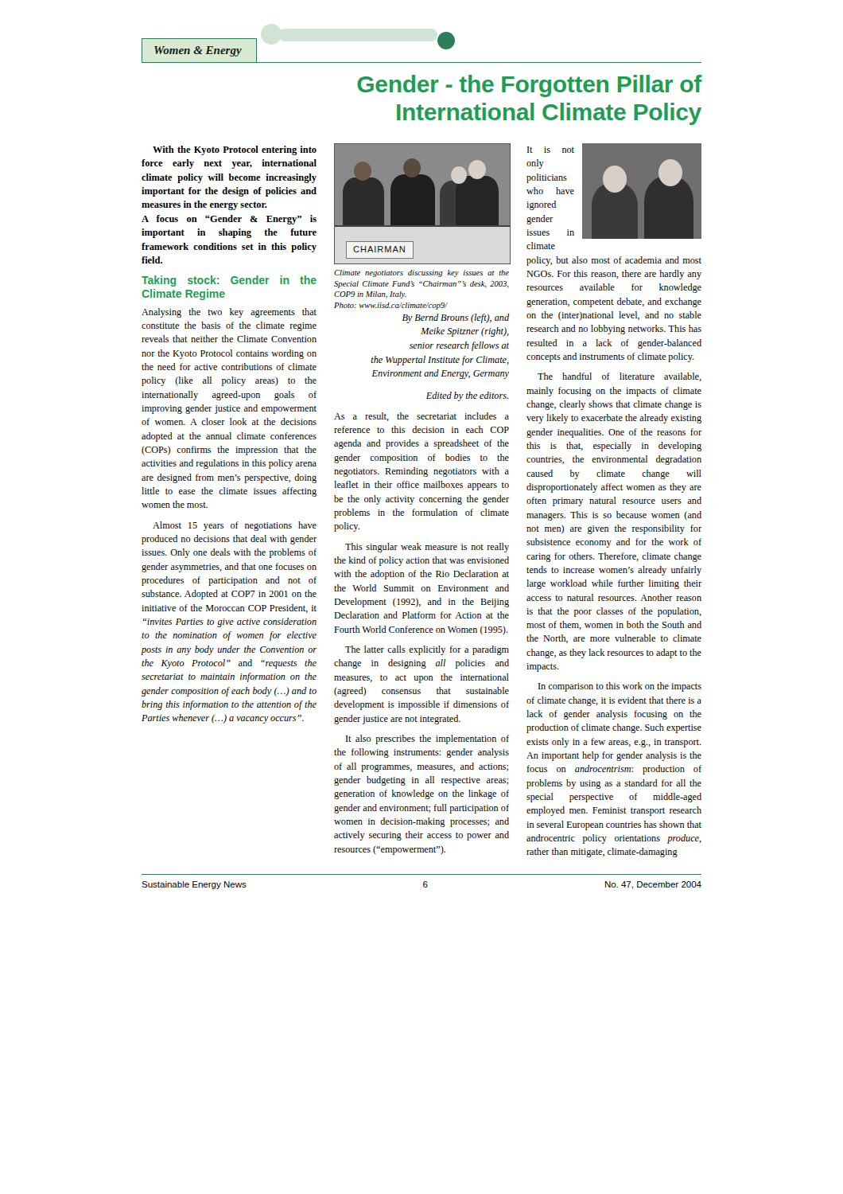Women & Energy
Gender - the Forgotten Pillar of
International Climate Policy
With the Kyoto Protocol entering into force early next year, international climate policy will become increasingly important for the design of policies and measures in the energy sector.
A focus on “Gender & Energy” is important in shaping the future framework conditions set in this policy field.
Taking stock: Gender in the Climate Regime
Analysing the two key agreements that constitute the basis of the climate regime reveals that neither the Climate Convention nor the Kyoto Protocol contains wording on the need for active contributions of climate policy (like all policy areas) to the internationally agreed-upon goals of improving gender justice and empowerment of women. A closer look at the decisions adopted at the annual climate conferences (COPs) confirms the impression that the activities and regulations in this policy arena are designed from men’s perspective, doing little to ease the climate issues affecting women the most.
Almost 15 years of negotiations have produced no decisions that deal with gender issues. Only one deals with the problems of gender asymmetries, and that one focuses on procedures of participation and not of substance. Adopted at COP7 in 2001 on the initiative of the Moroccan COP President, it “invites Parties to give active consideration to the nomination of women for elective posts in any body under the Convention or the Kyoto Protocol” and “requests the secretariat to maintain information on the gender composition of each body (…) and to bring this information to the attention of the Parties whenever (…) a vacancy occurs”.
CHAIRMAN
Climate negotiators discussing key issues at the Special Climate Fund’s “Chairman”’s desk, 2003, COP9 in Milan, Italy.
Photo: www.iisd.ca/climate/cop9/
By Bernd Brouns (left), and
Meike Spitzner (right),
senior research fellows at
the Wuppertal Institute for Climate,
Environment and Energy, Germany Edited by the editors.
As a result, the secretariat includes a reference to this decision in each COP agenda and provides a spreadsheet of the gender composition of bodies to the negotiators. Reminding negotiators with a leaflet in their office mailboxes appears to be the only activity concerning the gender problems in the formulation of climate policy.
This singular weak measure is not really the kind of policy action that was envisioned with the adoption of the Rio Declaration at the World Summit on Environment and Development (1992), and in the Beijing Declaration and Platform for Action at the Fourth World Conference on Women (1995).
The latter calls explicitly for a paradigm change in designing all policies and measures, to act upon the international (agreed) consensus that sustainable development is impossible if dimensions of gender justice are not integrated.
It also prescribes the implementation of the following instruments: gender analysis of all programmes, measures, and actions; gender budgeting in all respective areas; generation of knowledge on the linkage of gender and environment; full participation of women in decision-making processes; and actively securing their access to power and resources (“empowerment”).
It is not only politicians who have ignored gender issues in climate policy, but also most of academia and most NGOs. For this reason, there are hardly any resources available for knowledge generation, competent debate, and exchange on the (inter)national level, and no stable research and no lobbying networks. This has resulted in a lack of gender-balanced concepts and instruments of climate policy.
The handful of literature available, mainly focusing on the impacts of climate change, clearly shows that climate change is very likely to exacerbate the already existing gender inequalities. One of the reasons for this is that, especially in developing countries, the environmental degradation caused by climate change will disproportionately affect women as they are often primary natural resource users and managers. This is so because women (and not men) are given the responsibility for subsistence economy and for the work of caring for others. Therefore, climate change tends to increase women’s already unfairly large workload while further limiting their access to natural resources. Another reason is that the poor classes of the population, most of them, women in both the South and the North, are more vulnerable to climate change, as they lack resources to adapt to the impacts.
In comparison to this work on the impacts of climate change, it is evident that there is a lack of gender analysis focusing on the production of climate change. Such expertise exists only in a few areas, e.g., in transport. An important help for gender analysis is the focus on androcentrism: production of problems by using as a standard for all the special perspective of middle-aged employed men. Feminist transport research in several European countries has shown that androcentric policy orientations produce, rather than mitigate, climate-damaging
Sustainable Energy News
6
No. 47, December 2004